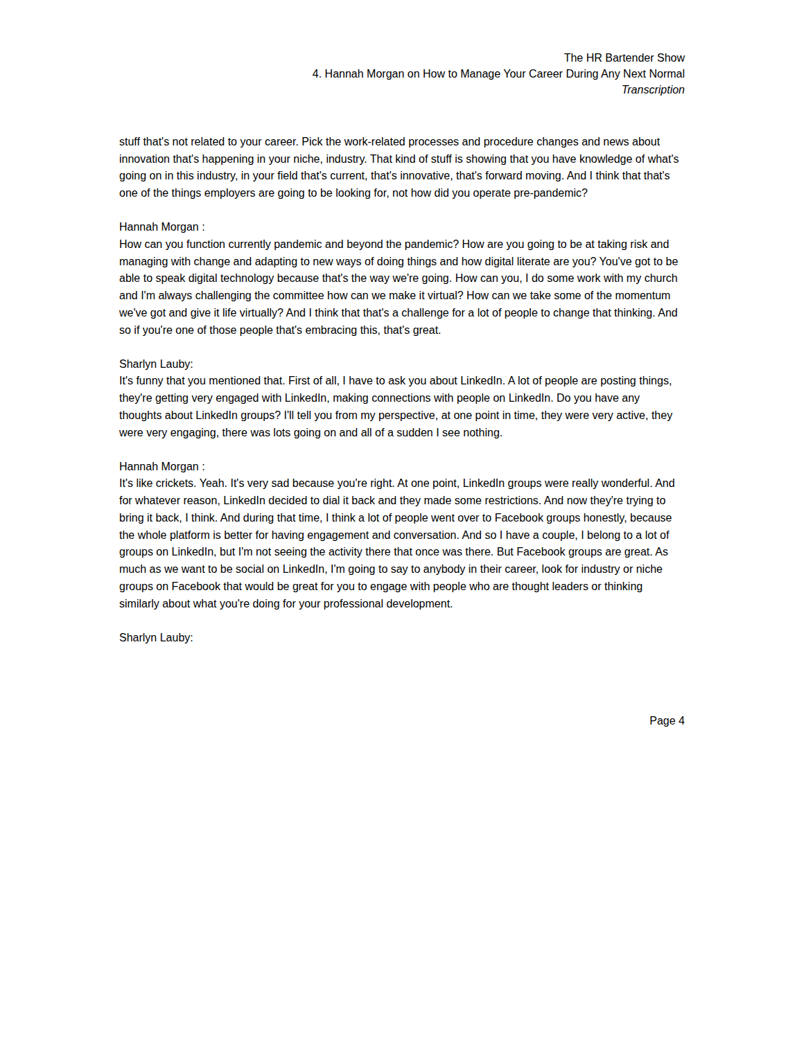The HR Bartender Show 4. Hannah Morgan on How to Manage Your Career During Any Next Normal Transcription
stuff that's not related to your career. Pick the work-related processes and procedure changes and news about innovation that's happening in your niche, industry. That kind of stuff is showing that you have knowledge of what's going on in this industry, in your field that's current, that's innovative, that's forward moving. And I think that that's one of the things employers are going to be looking for, not how did you operate pre-pandemic?
Hannah Morgan :
How can you function currently pandemic and beyond the pandemic? How are you going to be at taking risk and managing with change and adapting to new ways of doing things and how digital literate are you? You've got to be able to speak digital technology because that's the way we're going. How can you, I do some work with my church and I'm always challenging the committee how can we make it virtual? How can we take some of the momentum we've got and give it life virtually? And I think that that's a challenge for a lot of people to change that thinking. And so if you're one of those people that's embracing this, that's great.
Sharlyn Lauby:
It's funny that you mentioned that. First of all, I have to ask you about LinkedIn. A lot of people are posting things, they're getting very engaged with LinkedIn, making connections with people on LinkedIn. Do you have any thoughts about LinkedIn groups? I'll tell you from my perspective, at one point in time, they were very active, they were very engaging, there was lots going on and all of a sudden I see nothing.
Hannah Morgan :
It's like crickets. Yeah. It's very sad because you're right. At one point, LinkedIn groups were really wonderful. And for whatever reason, LinkedIn decided to dial it back and they made some restrictions. And now they're trying to bring it back, I think. And during that time, I think a lot of people went over to Facebook groups honestly, because the whole platform is better for having engagement and conversation. And so I have a couple, I belong to a lot of groups on LinkedIn, but I'm not seeing the activity there that once was there. But Facebook groups are great. As much as we want to be social on LinkedIn, I'm going to say to anybody in their career, look for industry or niche groups on Facebook that would be great for you to engage with people who are thought leaders or thinking similarly about what you're doing for your professional development.
Sharlyn Lauby:
Page 4